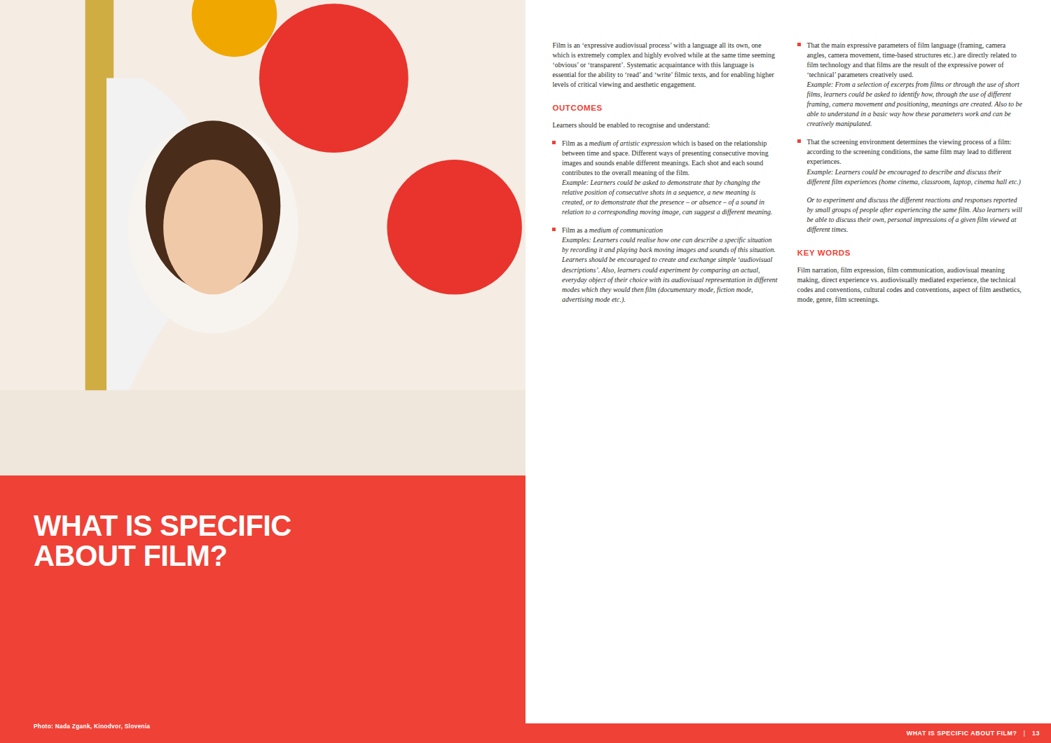What is specific
about film?
Photo: Nada Zgank, Kinodvor, Slovenia
Film is an ‘expressive audiovisual process’ with a language all its own, one which is extremely complex and highly evolved while at the same time seeming ‘obvious’ or ‘transparent’. Systematic acquaintance with this language is essential for the ability to ‘read’ and ‘write’ filmic texts, and for enabling higher levels of critical viewing and aesthetic engagement.
Outcomes
Learners should be enabled to recognise and understand:
Film as a medium of artistic expression which is based on the relationship between time and space. Different ways of presenting consecutive moving images and sounds enable different meanings. Each shot and each sound contributes to the overall meaning of the film.
Example: Learners could be asked to demonstrate that by changing the relative position of consecutive shots in a sequence, a new meaning is created, or to demonstrate that the presence – or absence – of a sound in relation to a corresponding moving image, can suggest a different meaning.
Film as a medium of communication
Examples: Learners could realise how one can describe a specific situation by recording it and playing back moving images and sounds of this situation. Learners should be encouraged to create and exchange simple ‘audiovisual descriptions’. Also, learners could experiment by comparing an actual, everyday object of their choice with its audiovisual representation in different modes which they would then film (documentary mode, fiction mode, advertising mode etc.).
That the main expressive parameters of film language (framing, camera angles, camera movement, time-based structures etc.) are directly related to film technology and that films are the result of the expressive power of ‘technical’ parameters creatively used.
Example: From a selection of excerpts from films or through the use of short films, learners could be asked to identify how, through the use of different framing, camera movement and positioning, meanings are created. Also to be able to understand in a basic way how these parameters work and can be creatively manipulated.
That the screening environment determines the viewing process of a film: according to the screening conditions, the same film may lead to different experiences.
Example: Learners could be encouraged to describe and discuss their different film experiences (home cinema, classroom, laptop, cinema hall etc.)
Or to experiment and discuss the different reactions and responses reported by small groups of people after experiencing the same film. Also learners will be able to discuss their own, personal impressions of a given film viewed at different times.
Key words
Film narration, film expression, film communication, audiovisual meaning making, direct experience vs. audiovisually mediated experience, the technical codes and conventions, cultural codes and conventions, aspect of film aesthetics, mode, genre, film screenings.
What is specific about film? | 13